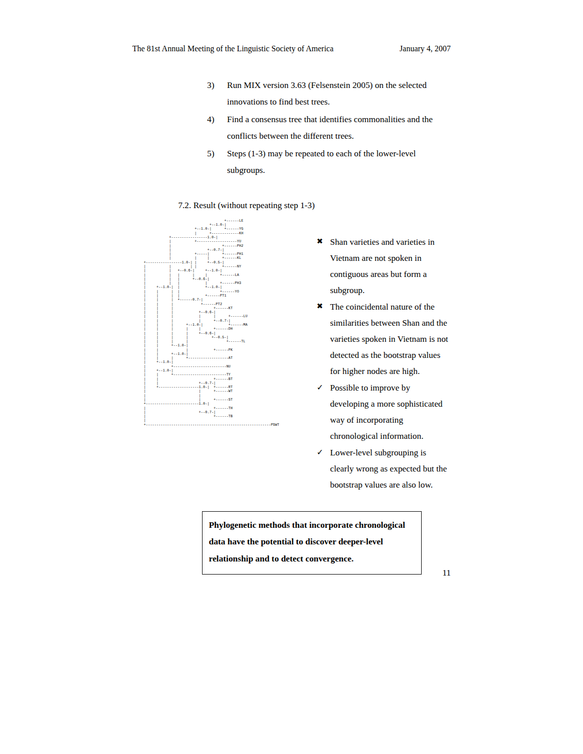The 81st Annual Meeting of the Linguistic Society of America
January 4, 2007
3) Run MIX version 3.63 (Felsenstein 2005) on the selected innovations to find best trees.
4) Find a consensus tree that identifies commonalities and the conflicts between the different trees.
5) Steps (1-3) may be repeated to each of the lower-level subgroups.
7.2. Result (without repeating step 1-3)
                                        +------LE
                                 +--1.0-|
                          +--1.0-|      +------YG
                          |      +-------------KH
              +-----------------1.0-|
              |           +-------------------YU
              |                        +------PH2
              |                 +--0.7-|
              |           +-----|      +------PH1
              |           |     |      +------KL
  +-----------------1.0-| |     +--0.5-|
  |           |         | |            +------NY
  |           |   +--0.6-|     +--1.0-|
  |           |   |      |     |      +------LA
  |           |   |      +--0.6-|
  |           |   |            |      +------PH3
  |     +--1.0-|  |            +--1.0-|
  |     |      |  |                   +------YO
  |     |      |  |            +------PT1
  |     |      |  +------0.7-|
  |     |      |             +------PT2
  |     |      |                   +------KT
  |     |      |            +--0.6-|
  |     |      |            |      |      +------LU
  |     |      |            |      +--0.7-|
  |     |      |      +--1.0-|            +------MA
  |     |      |      |     |      +------DH
  |     |      |      |     +--0.6-|
  |     |      |      |           +--0.5-|
  |     |      |      |                  +------TL
  |     |      +--1.0-|
  |     |             |            +------PK
  |     |      +--1.0-|
  |     |      |      +-------------------AT
  |     +--1.0-|
  |            +-------------------------NU
  |     +--1.0-|
  |     |      +-------------------------TY
  |     |                          +------BT
  |     |                   +--0.7-|
  |     +-------------------1.0-|  +------RT
  |                         |      +------WT
  |                         |
  |                         |      +------ST
  +-------------------------1.0-|
  |                                +------TH
  |                         +--0.7-|
  |                                +------TB
  |
  +-----------------------------------------------------------PSWT
✖Shan varieties and varieties in Vietnam are not spoken in contiguous areas but form a subgroup.
✖The coincidental nature of the similarities between Shan and the varieties spoken in Vietnam is not detected as the bootstrap values for higher nodes are high.
✓Possible to improve by developing a more sophisticated way of incorporating chronological information.
✓Lower-level subgrouping is clearly wrong as expected but the bootstrap values are also low.
Phylogenetic methods that incorporate chronological data have the potential to discover deeper-level relationship and to detect convergence.
11